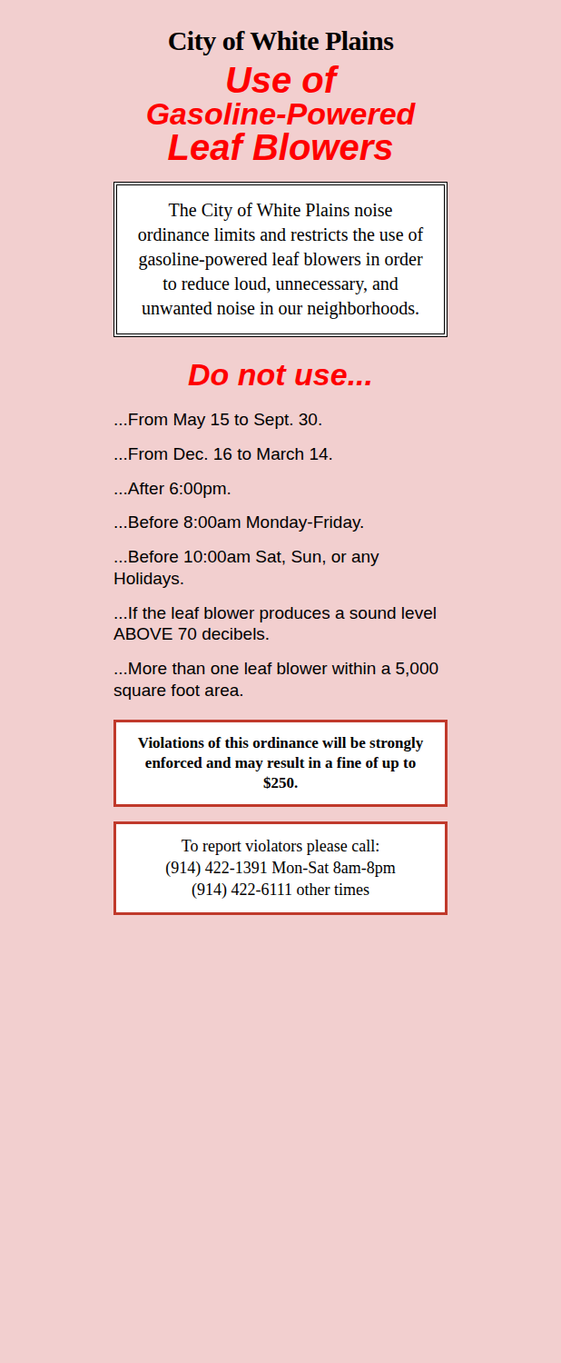City of White Plains
Use of Gasoline-Powered Leaf Blowers
The City of White Plains noise ordinance limits and restricts the use of gasoline-powered leaf blowers in order to reduce loud, unnecessary, and unwanted noise in our neighborhoods.
Do not use...
...From May 15 to Sept. 30.
...From Dec. 16 to March 14.
...After 6:00pm.
...Before 8:00am Monday-Friday.
...Before 10:00am Sat, Sun, or any Holidays.
...If the leaf blower produces a sound level ABOVE 70 decibels.
...More than one leaf blower within a 5,000 square foot area.
Violations of this ordinance will be strongly enforced and may result in a fine of up to $250.
To report violators please call:
(914) 422-1391 Mon-Sat 8am-8pm
(914) 422-6111 other times